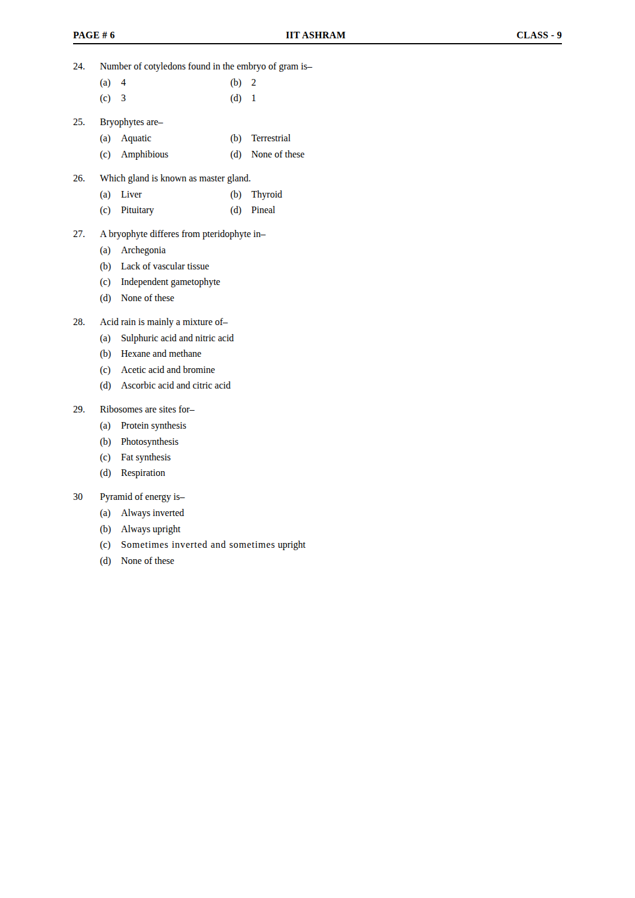PAGE # 6 IIT ASHRAM CLASS - 9
24.
Number of cotyledons found in the embryo of gram is–
(a) 4
(b) 2
(c) 3
(d) 1
25.
Bryophytes are–
(a) Aquatic
(b) Terrestrial
(c) Amphibious
(d) None of these
26.
Which gland is known as master gland.
(a) Liver
(b) Thyroid
(c) Pituitary
(d) Pineal
27.
A bryophyte differes from pteridophyte in–
(a) Archegonia
(b) Lack of vascular tissue
(c) Independent gametophyte
(d) None of these
28.
Acid rain is mainly a mixture of–
(a) Sulphuric acid and nitric acid
(b) Hexane and methane
(c) Acetic acid and bromine
(d) Ascorbic acid and citric acid
29.
Ribosomes are sites for–
(a) Protein synthesis
(b) Photosynthesis
(c) Fat synthesis
(d) Respiration
30
Pyramid of energy is–
(a) Always inverted
(b) Always upright
(c) Sometimes inverted and sometimes upright
(d) None of these